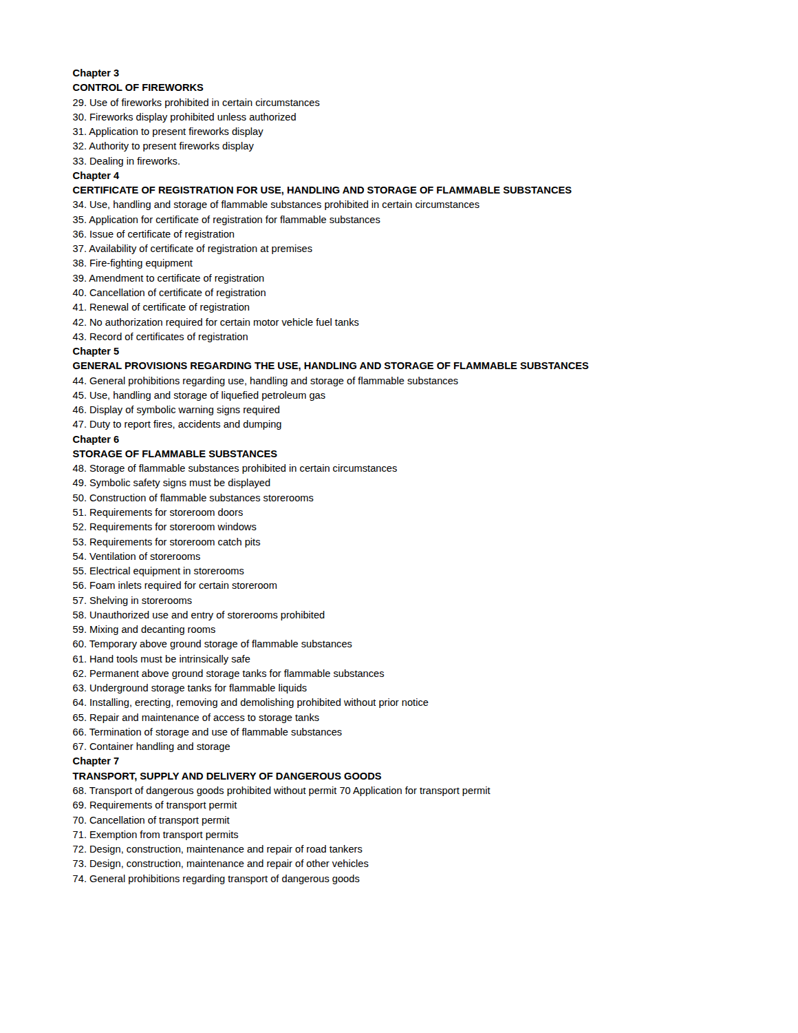Chapter 3
CONTROL OF FIREWORKS
29. Use of fireworks prohibited in certain circumstances
30. Fireworks display prohibited unless authorized
31. Application to present fireworks display
32. Authority to present fireworks display
33. Dealing in fireworks.
Chapter 4
CERTIFICATE OF REGISTRATION FOR USE, HANDLING AND STORAGE OF FLAMMABLE SUBSTANCES
34. Use, handling and storage of flammable substances prohibited in certain circumstances
35. Application for certificate of registration for flammable substances
36. Issue of certificate of registration
37. Availability of certificate of registration at premises
38. Fire-fighting equipment
39. Amendment to certificate of registration
40. Cancellation of certificate of registration
41. Renewal of certificate of registration
42. No authorization required for certain motor vehicle fuel tanks
43. Record of certificates of registration
Chapter 5
GENERAL PROVISIONS REGARDING THE USE, HANDLING AND STORAGE OF FLAMMABLE SUBSTANCES
44. General prohibitions regarding use, handling and storage of flammable substances
45. Use, handling and storage of liquefied petroleum gas
46. Display of symbolic warning signs required
47. Duty to report fires, accidents and dumping
Chapter 6
STORAGE OF FLAMMABLE SUBSTANCES
48. Storage of flammable substances prohibited in certain circumstances
49. Symbolic safety signs must be displayed
50. Construction of flammable substances storerooms
51. Requirements for storeroom doors
52. Requirements for storeroom windows
53. Requirements for storeroom catch pits
54. Ventilation of storerooms
55. Electrical equipment in storerooms
56. Foam inlets required for certain storeroom
57. Shelving in storerooms
58. Unauthorized use and entry of storerooms prohibited
59. Mixing and decanting rooms
60. Temporary above ground storage of flammable substances
61. Hand tools must be intrinsically safe
62. Permanent above ground storage tanks for flammable substances
63. Underground storage tanks for flammable liquids
64. Installing, erecting, removing and demolishing prohibited without prior notice
65. Repair and maintenance of access to storage tanks
66. Termination of storage and use of flammable substances
67. Container handling and storage
Chapter 7
TRANSPORT, SUPPLY AND DELIVERY OF DANGEROUS GOODS
68. Transport of dangerous goods prohibited without permit 70 Application for transport permit
69. Requirements of transport permit
70. Cancellation of transport permit
71. Exemption from transport permits
72. Design, construction, maintenance and repair of road tankers
73. Design, construction, maintenance and repair of other vehicles
74. General prohibitions regarding transport of dangerous goods